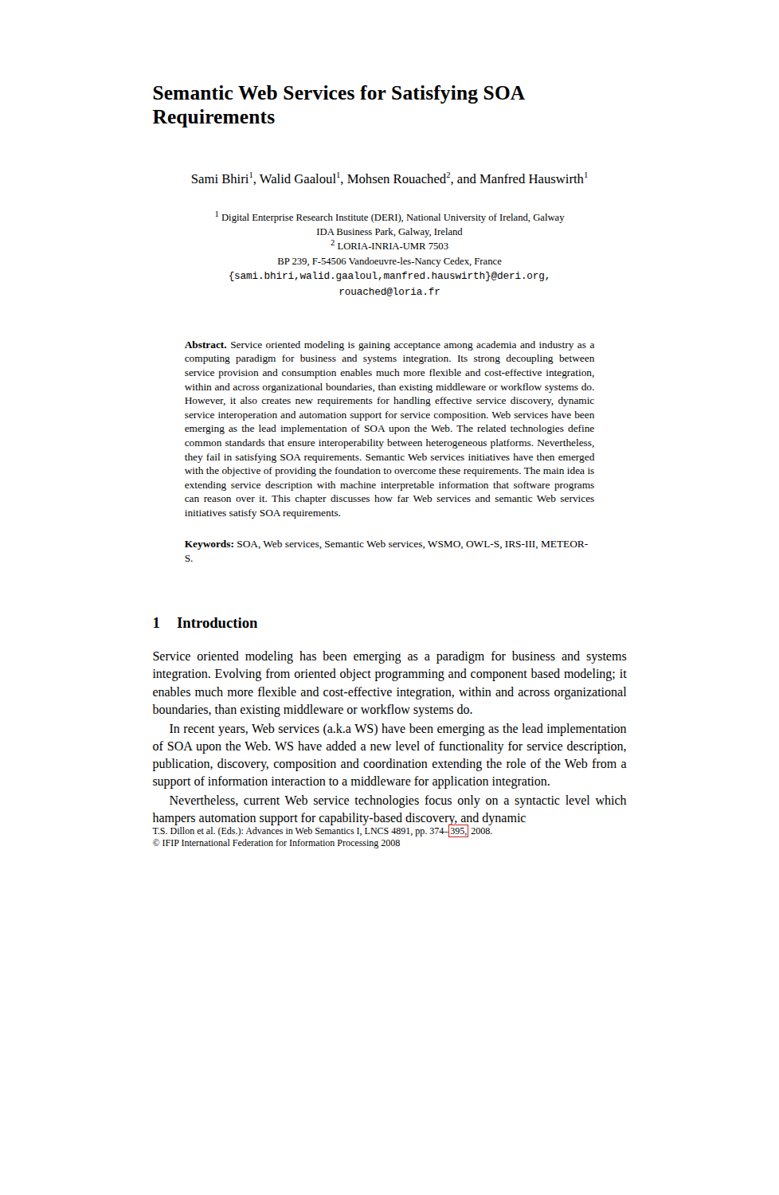Semantic Web Services for Satisfying SOA Requirements
Sami Bhiri1, Walid Gaaloul1, Mohsen Rouached2, and Manfred Hauswirth1
1 Digital Enterprise Research Institute (DERI), National University of Ireland, Galway
IDA Business Park, Galway, Ireland
2 LORIA-INRIA-UMR 7503
BP 239, F-54506 Vandoeuvre-les-Nancy Cedex, France
{sami.bhiri,walid.gaaloul,manfred.hauswirth}@deri.org,
rouached@loria.fr
Abstract. Service oriented modeling is gaining acceptance among academia and industry as a computing paradigm for business and systems integration. Its strong decoupling between service provision and consumption enables much more flexible and cost-effective integration, within and across organizational boundaries, than existing middleware or workflow systems do. However, it also creates new requirements for handling effective service discovery, dynamic service interoperation and automation support for service composition. Web services have been emerging as the lead implementation of SOA upon the Web. The related technologies define common standards that ensure interoperability between heterogeneous platforms. Nevertheless, they fail in satisfying SOA requirements. Semantic Web services initiatives have then emerged with the objective of providing the foundation to overcome these requirements. The main idea is extending service description with machine interpretable information that software programs can reason over it. This chapter discusses how far Web services and semantic Web services initiatives satisfy SOA requirements.
Keywords: SOA, Web services, Semantic Web services, WSMO, OWL-S, IRS-III, METEOR-S.
1 Introduction
Service oriented modeling has been emerging as a paradigm for business and systems integration. Evolving from oriented object programming and component based modeling; it enables much more flexible and cost-effective integration, within and across organizational boundaries, than existing middleware or workflow systems do.
In recent years, Web services (a.k.a WS) have been emerging as the lead implementation of SOA upon the Web. WS have added a new level of functionality for service description, publication, discovery, composition and coordination extending the role of the Web from a support of information interaction to a middleware for application integration.
Nevertheless, current Web service technologies focus only on a syntactic level which hampers automation support for capability-based discovery, and dynamic
T.S. Dillon et al. (Eds.): Advances in Web Semantics I, LNCS 4891, pp. 374–395, 2008.
© IFIP International Federation for Information Processing 2008